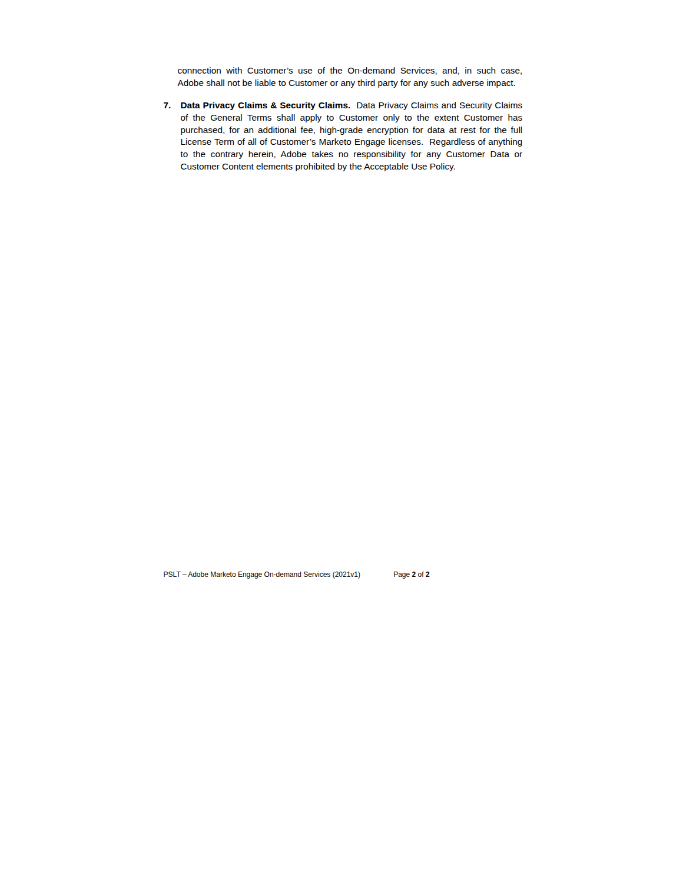connection with Customer’s use of the On-demand Services, and, in such case, Adobe shall not be liable to Customer or any third party for any such adverse impact.
7.
Data Privacy Claims & Security Claims. Data Privacy Claims and Security Claims of the General Terms shall apply to Customer only to the extent Customer has purchased, for an additional fee, high-grade encryption for data at rest for the full License Term of all of Customer’s Marketo Engage licenses. Regardless of anything to the contrary herein, Adobe takes no responsibility for any Customer Data or Customer Content elements prohibited by the Acceptable Use Policy.
PSLT – Adobe Marketo Engage On-demand Services (2021v1) Page 2 of 2